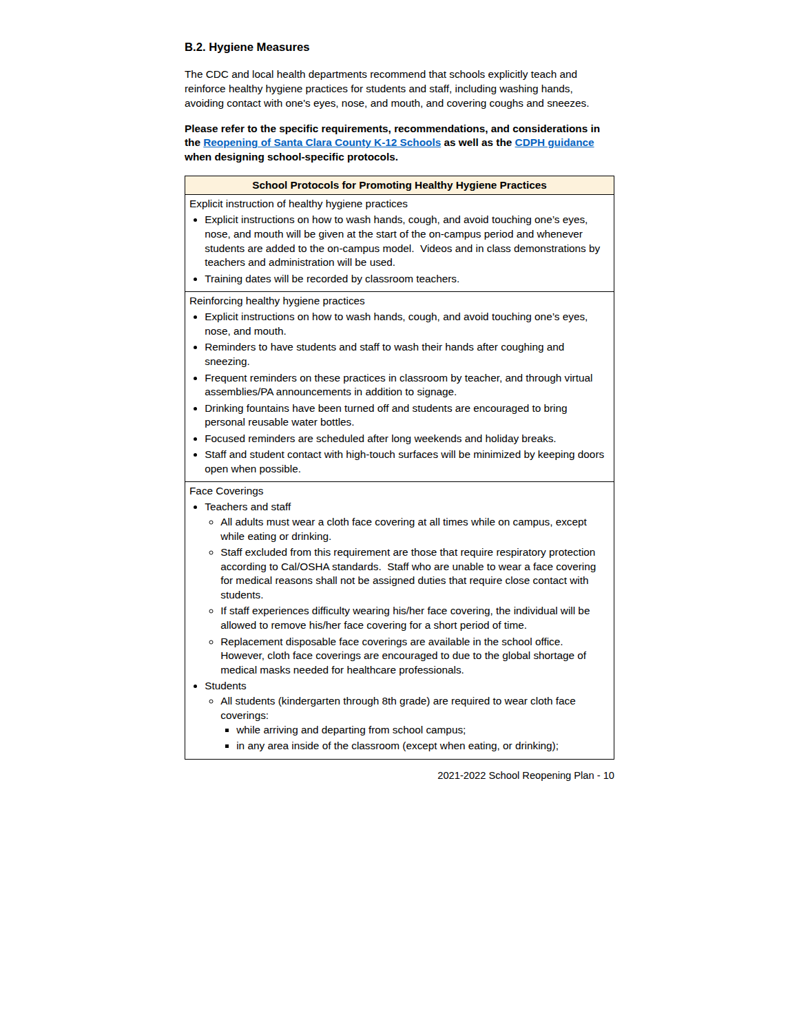B.2. Hygiene Measures
The CDC and local health departments recommend that schools explicitly teach and reinforce healthy hygiene practices for students and staff, including washing hands, avoiding contact with one's eyes, nose, and mouth, and covering coughs and sneezes.
Please refer to the specific requirements, recommendations, and considerations in the Reopening of Santa Clara County K-12 Schools as well as the CDPH guidance when designing school-specific protocols.
| School Protocols for Promoting Healthy Hygiene Practices |
| --- |
| Explicit instruction of healthy hygiene practices Explicit instructions on how to wash hands, cough, and avoid touching one’s eyes, nose, and mouth will be given at the start of the on-campus period and whenever students are added to the on-campus model. Videos and in class demonstrations by teachers and administration will be used. Training dates will be recorded by classroom teachers. |
| Reinforcing healthy hygiene practices Explicit instructions on how to wash hands, cough, and avoid touching one’s eyes, nose, and mouth. Reminders to have students and staff to wash their hands after coughing and sneezing. Frequent reminders on these practices in classroom by teacher, and through virtual assemblies/PA announcements in addition to signage. Drinking fountains have been turned off and students are encouraged to bring personal reusable water bottles. Focused reminders are scheduled after long weekends and holiday breaks. Staff and student contact with high-touch surfaces will be minimized by keeping doors open when possible. |
| Face Coverings Teachers and staff All adults must wear a cloth face covering at all times while on campus, except while eating or drinking. Staff excluded from this requirement are those that require respiratory protection according to Cal/OSHA standards. Staff who are unable to wear a face covering for medical reasons shall not be assigned duties that require close contact with students. If staff experiences difficulty wearing his/her face covering, the individual will be allowed to remove his/her face covering for a short period of time. Replacement disposable face coverings are available in the school office. However, cloth face coverings are encouraged to due to the global shortage of medical masks needed for healthcare professionals. Students All students (kindergarten through 8th grade) are required to wear cloth face coverings: while arriving and departing from school campus; in any area inside of the classroom (except when eating, or drinking); |
2021-2022 School Reopening Plan - 10